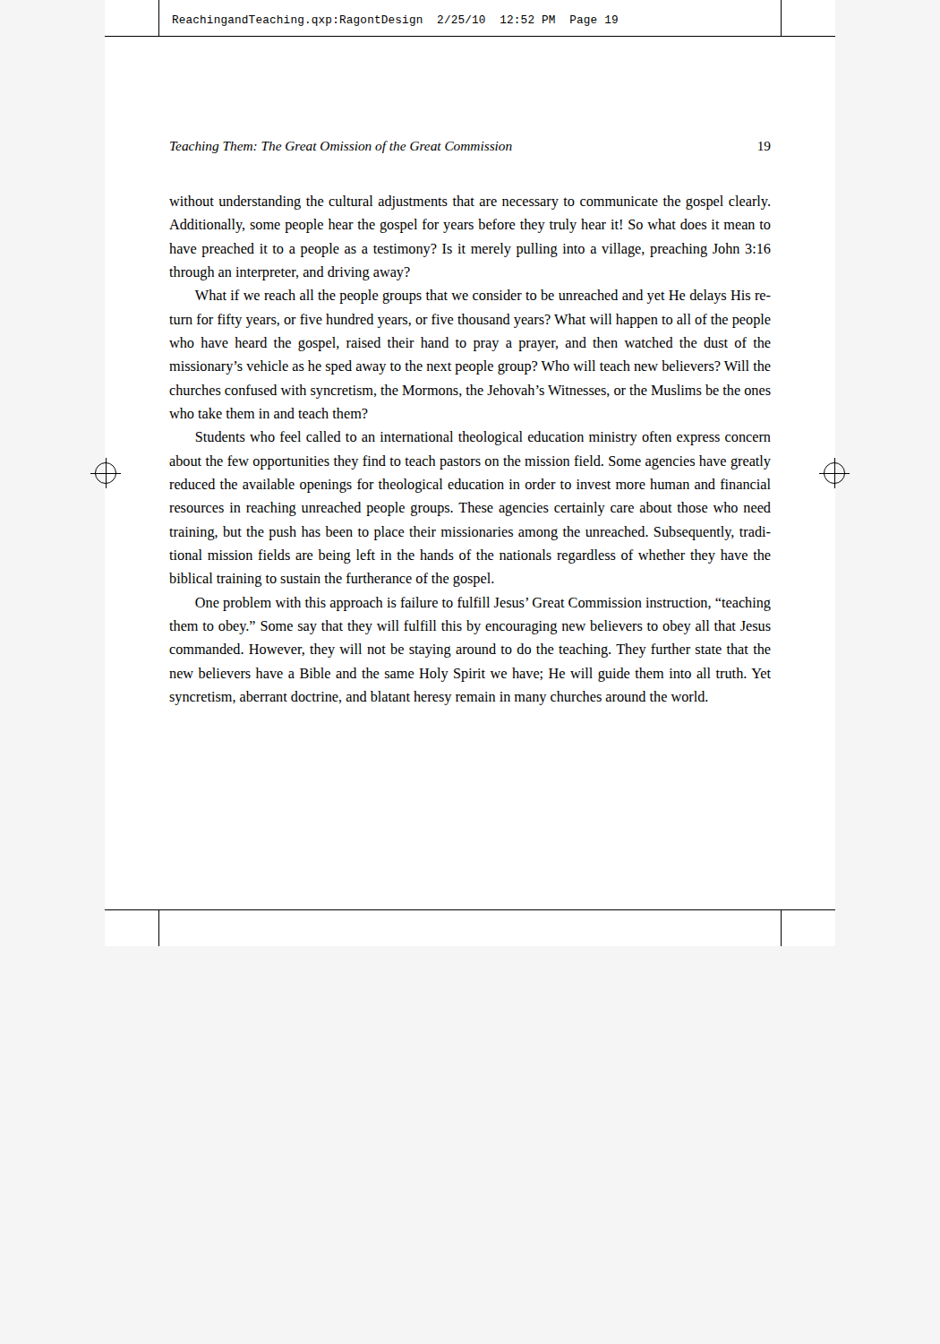ReachingandTeaching.qxp:RagontDesign 2/25/10 12:52 PM Page 19
Teaching Them: The Great Omission of the Great Commission 19
without understanding the cultural adjustments that are necessary to communicate the gospel clearly. Additionally, some people hear the gospel for years before they truly hear it! So what does it mean to have preached it to a people as a testimony? Is it merely pulling into a village, preaching John 3:16 through an interpreter, and driving away?
What if we reach all the people groups that we consider to be unreached and yet He delays His return for fifty years, or five hundred years, or five thousand years? What will happen to all of the people who have heard the gospel, raised their hand to pray a prayer, and then watched the dust of the missionary’s vehicle as he sped away to the next people group? Who will teach new believers? Will the churches confused with syncretism, the Mormons, the Jehovah’s Witnesses, or the Muslims be the ones who take them in and teach them?
Students who feel called to an international theological education ministry often express concern about the few opportunities they find to teach pastors on the mission field. Some agencies have greatly reduced the available openings for theological education in order to invest more human and financial resources in reaching unreached people groups. These agencies certainly care about those who need training, but the push has been to place their missionaries among the unreached. Subsequently, traditional mission fields are being left in the hands of the nationals regardless of whether they have the biblical training to sustain the furtherance of the gospel.
One problem with this approach is failure to fulfill Jesus’ Great Commission instruction, “teaching them to obey.” Some say that they will fulfill this by encouraging new believers to obey all that Jesus commanded. However, they will not be staying around to do the teaching. They further state that the new believers have a Bible and the same Holy Spirit we have; He will guide them into all truth. Yet syncretism, aberrant doctrine, and blatant heresy remain in many churches around the world.